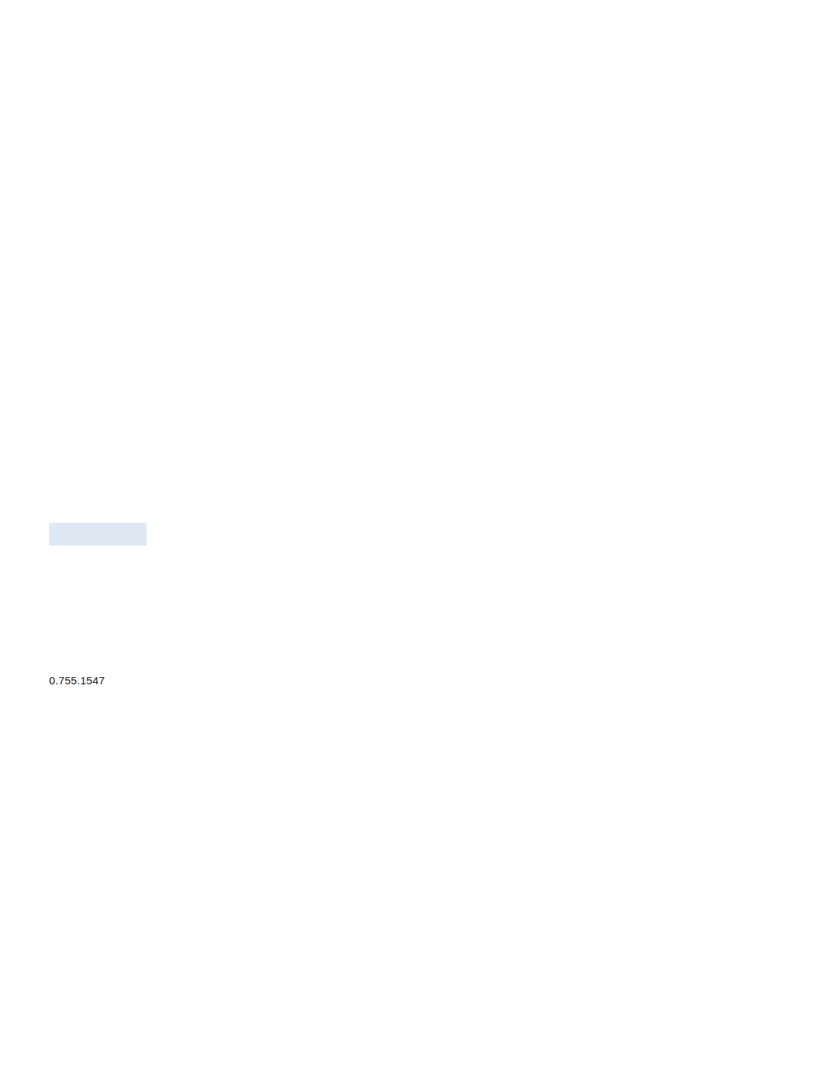0.755.1547